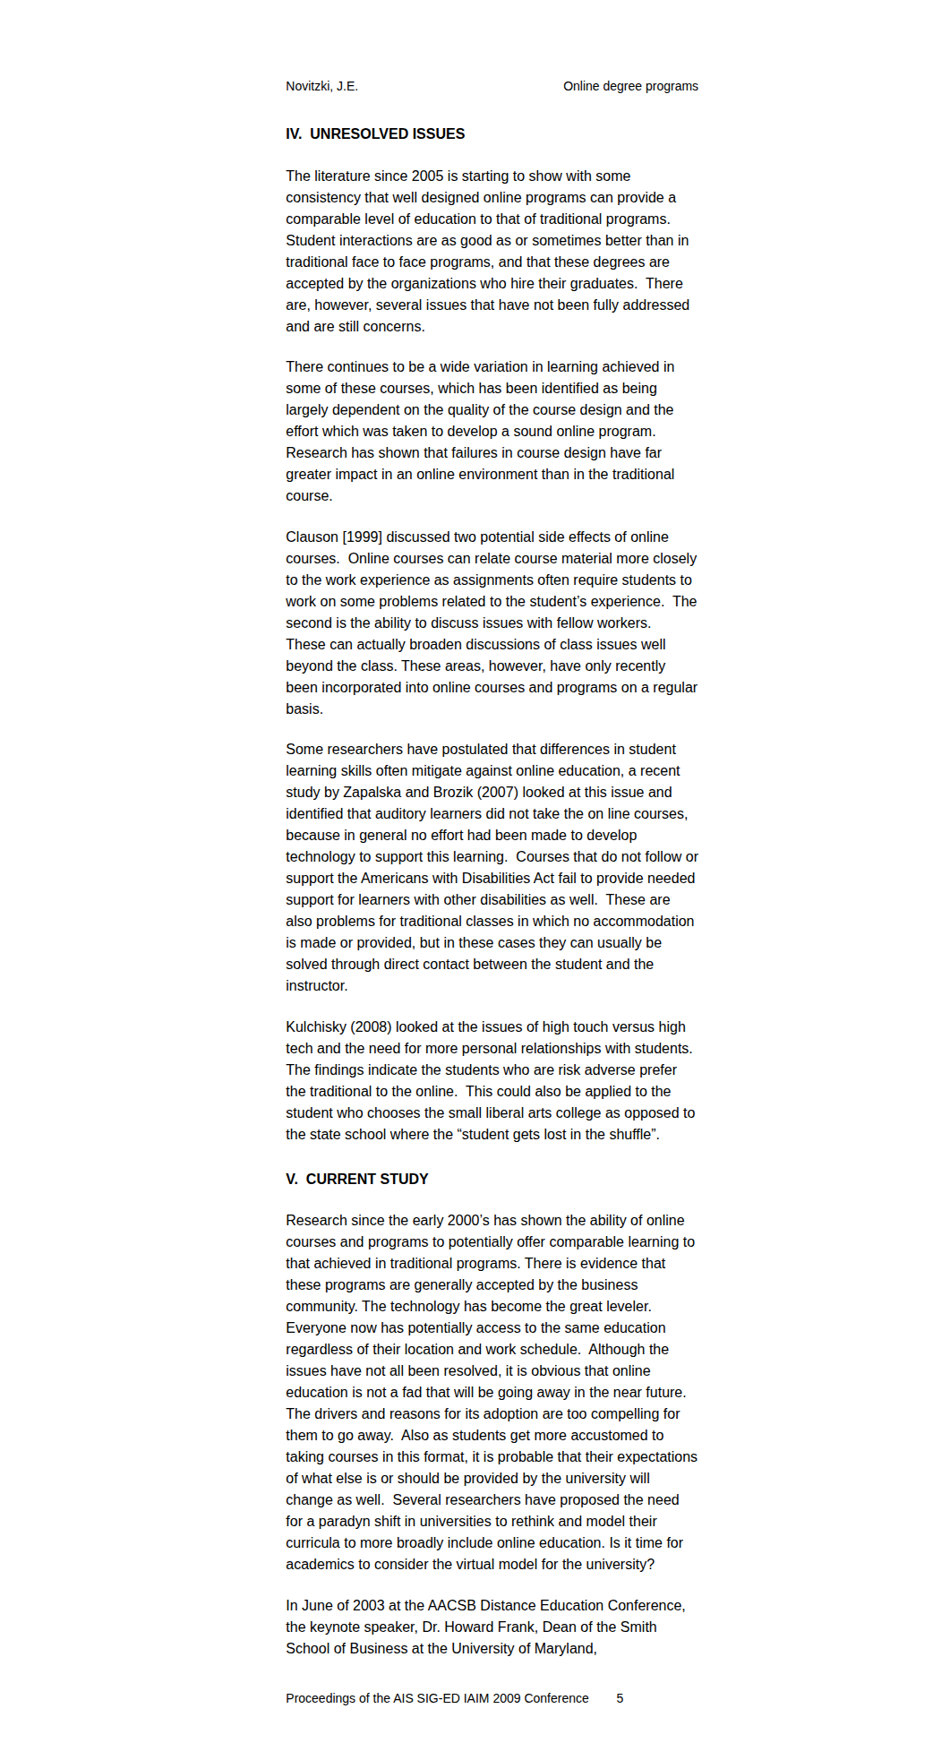Novitzki, J.E. Online degree programs
IV. UNRESOLVED ISSUES
The literature since 2005 is starting to show with some consistency that well designed online programs can provide a comparable level of education to that of traditional programs. Student interactions are as good as or sometimes better than in traditional face to face programs, and that these degrees are accepted by the organizations who hire their graduates. There are, however, several issues that have not been fully addressed and are still concerns.
There continues to be a wide variation in learning achieved in some of these courses, which has been identified as being largely dependent on the quality of the course design and the effort which was taken to develop a sound online program. Research has shown that failures in course design have far greater impact in an online environment than in the traditional course.
Clauson [1999] discussed two potential side effects of online courses. Online courses can relate course material more closely to the work experience as assignments often require students to work on some problems related to the student’s experience. The second is the ability to discuss issues with fellow workers. These can actually broaden discussions of class issues well beyond the class. These areas, however, have only recently been incorporated into online courses and programs on a regular basis.
Some researchers have postulated that differences in student learning skills often mitigate against online education, a recent study by Zapalska and Brozik (2007) looked at this issue and identified that auditory learners did not take the on line courses, because in general no effort had been made to develop technology to support this learning. Courses that do not follow or support the Americans with Disabilities Act fail to provide needed support for learners with other disabilities as well. These are also problems for traditional classes in which no accommodation is made or provided, but in these cases they can usually be solved through direct contact between the student and the instructor.
Kulchisky (2008) looked at the issues of high touch versus high tech and the need for more personal relationships with students. The findings indicate the students who are risk adverse prefer the traditional to the online. This could also be applied to the student who chooses the small liberal arts college as opposed to the state school where the “student gets lost in the shuffle”.
V. CURRENT STUDY
Research since the early 2000’s has shown the ability of online courses and programs to potentially offer comparable learning to that achieved in traditional programs. There is evidence that these programs are generally accepted by the business community. The technology has become the great leveler. Everyone now has potentially access to the same education regardless of their location and work schedule. Although the issues have not all been resolved, it is obvious that online education is not a fad that will be going away in the near future. The drivers and reasons for its adoption are too compelling for them to go away. Also as students get more accustomed to taking courses in this format, it is probable that their expectations of what else is or should be provided by the university will change as well. Several researchers have proposed the need for a paradyn shift in universities to rethink and model their curricula to more broadly include online education. Is it time for academics to consider the virtual model for the university?
In June of 2003 at the AACSB Distance Education Conference, the keynote speaker, Dr. Howard Frank, Dean of the Smith School of Business at the University of Maryland,
Proceedings of the AIS SIG-ED IAIM 2009 Conference 5